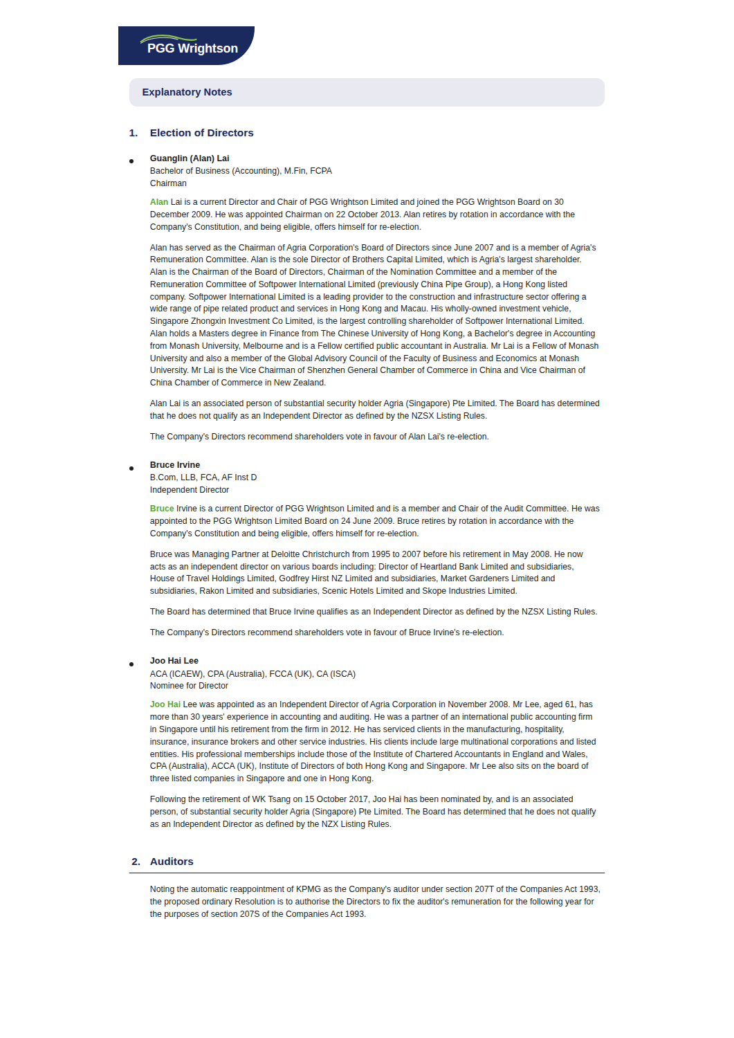PGG Wrightson
Explanatory Notes
1.
Election of Directors
Guanglin (Alan) Lai
Bachelor of Business (Accounting), M.Fin, FCPA
Chairman
Alan Lai is a current Director and Chair of PGG Wrightson Limited and joined the PGG Wrightson Board on 30 December 2009. He was appointed Chairman on 22 October 2013. Alan retires by rotation in accordance with the Company's Constitution, and being eligible, offers himself for re-election.
Alan has served as the Chairman of Agria Corporation's Board of Directors since June 2007 and is a member of Agria's Remuneration Committee. Alan is the sole Director of Brothers Capital Limited, which is Agria's largest shareholder. Alan is the Chairman of the Board of Directors, Chairman of the Nomination Committee and a member of the Remuneration Committee of Softpower International Limited (previously China Pipe Group), a Hong Kong listed company. Softpower International Limited is a leading provider to the construction and infrastructure sector offering a wide range of pipe related product and services in Hong Kong and Macau. His wholly-owned investment vehicle, Singapore Zhongxin Investment Co Limited, is the largest controlling shareholder of Softpower International Limited. Alan holds a Masters degree in Finance from The Chinese University of Hong Kong, a Bachelor's degree in Accounting from Monash University, Melbourne and is a Fellow certified public accountant in Australia. Mr Lai is a Fellow of Monash University and also a member of the Global Advisory Council of the Faculty of Business and Economics at Monash University. Mr Lai is the Vice Chairman of Shenzhen General Chamber of Commerce in China and Vice Chairman of China Chamber of Commerce in New Zealand.
Alan Lai is an associated person of substantial security holder Agria (Singapore) Pte Limited. The Board has determined that he does not qualify as an Independent Director as defined by the NZSX Listing Rules.
The Company's Directors recommend shareholders vote in favour of Alan Lai's re-election.
Bruce Irvine
B.Com, LLB, FCA, AF Inst D
Independent Director
Bruce Irvine is a current Director of PGG Wrightson Limited and is a member and Chair of the Audit Committee. He was appointed to the PGG Wrightson Limited Board on 24 June 2009. Bruce retires by rotation in accordance with the Company's Constitution and being eligible, offers himself for re-election.
Bruce was Managing Partner at Deloitte Christchurch from 1995 to 2007 before his retirement in May 2008. He now acts as an independent director on various boards including: Director of Heartland Bank Limited and subsidiaries, House of Travel Holdings Limited, Godfrey Hirst NZ Limited and subsidiaries, Market Gardeners Limited and subsidiaries, Rakon Limited and subsidiaries, Scenic Hotels Limited and Skope Industries Limited.
The Board has determined that Bruce Irvine qualifies as an Independent Director as defined by the NZSX Listing Rules.
The Company's Directors recommend shareholders vote in favour of Bruce Irvine's re-election.
Joo Hai Lee
ACA (ICAEW), CPA (Australia), FCCA (UK), CA (ISCA)
Nominee for Director
Joo Hai Lee was appointed as an Independent Director of Agria Corporation in November 2008. Mr Lee, aged 61, has more than 30 years' experience in accounting and auditing. He was a partner of an international public accounting firm in Singapore until his retirement from the firm in 2012. He has serviced clients in the manufacturing, hospitality, insurance, insurance brokers and other service industries. His clients include large multinational corporations and listed entities. His professional memberships include those of the Institute of Chartered Accountants in England and Wales, CPA (Australia), ACCA (UK), Institute of Directors of both Hong Kong and Singapore. Mr Lee also sits on the board of three listed companies in Singapore and one in Hong Kong.
Following the retirement of WK Tsang on 15 October 2017, Joo Hai has been nominated by, and is an associated person, of substantial security holder Agria (Singapore) Pte Limited. The Board has determined that he does not qualify as an Independent Director as defined by the NZX Listing Rules.
2.
Auditors
Noting the automatic reappointment of KPMG as the Company's auditor under section 207T of the Companies Act 1993, the proposed ordinary Resolution is to authorise the Directors to fix the auditor's remuneration for the following year for the purposes of section 207S of the Companies Act 1993.